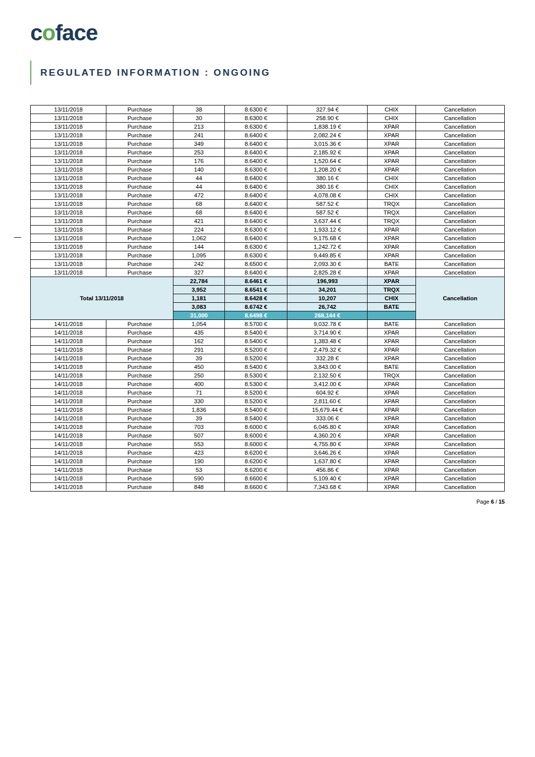coface
REGULATED INFORMATION : ONGOING
| 13/11/2018 | Purchase | 38 | 8.6300 € | 327.94 € | CHIX | Cancellation |
| 13/11/2018 | Purchase | 30 | 8.6300 € | 258.90 € | CHIX | Cancellation |
| 13/11/2018 | Purchase | 213 | 8.6300 € | 1,838.19 € | XPAR | Cancellation |
| 13/11/2018 | Purchase | 241 | 8.6400 € | 2,082.24 € | XPAR | Cancellation |
| 13/11/2018 | Purchase | 349 | 8.6400 € | 3,015.36 € | XPAR | Cancellation |
| 13/11/2018 | Purchase | 253 | 8.6400 € | 2,185.92 € | XPAR | Cancellation |
| 13/11/2018 | Purchase | 176 | 8.6400 € | 1,520.64 € | XPAR | Cancellation |
| 13/11/2018 | Purchase | 140 | 8.6300 € | 1,208.20 € | XPAR | Cancellation |
| 13/11/2018 | Purchase | 44 | 8.6400 € | 380.16 € | CHIX | Cancellation |
| 13/11/2018 | Purchase | 44 | 8.6400 € | 380.16 € | CHIX | Cancellation |
| 13/11/2018 | Purchase | 472 | 8.6400 € | 4,078.08 € | CHIX | Cancellation |
| 13/11/2018 | Purchase | 68 | 8.6400 € | 587.52 € | TRQX | Cancellation |
| 13/11/2018 | Purchase | 68 | 8.6400 € | 587.52 € | TRQX | Cancellation |
| 13/11/2018 | Purchase | 421 | 8.6400 € | 3,637.44 € | TRQX | Cancellation |
| 13/11/2018 | Purchase | 224 | 8.6300 € | 1,933.12 € | XPAR | Cancellation |
| 13/11/2018 | Purchase | 1,062 | 8.6400 € | 9,175.68 € | XPAR | Cancellation |
| 13/11/2018 | Purchase | 144 | 8.6300 € | 1,242.72 € | XPAR | Cancellation |
| 13/11/2018 | Purchase | 1,095 | 8.6300 € | 9,449.85 € | XPAR | Cancellation |
| 13/11/2018 | Purchase | 242 | 8.6500 € | 2,093.30 € | BATE | Cancellation |
| 13/11/2018 | Purchase | 327 | 8.6400 € | 2,825.28 € | XPAR | Cancellation |
| Total 13/11/2018 | 22,784 | 8.6461 € | 196,993 | XPAR | Cancellation |
| 3,952 | 8.6541 € | 34,201 | TRQX |
| 1,181 | 8.6428 € | 10,207 | CHIX |
| 3,083 | 8.6742 € | 26,742 | BATE |
| 31,000 | 8.6498 € | 268,144 € | |
| 14/11/2018 | Purchase | 1,054 | 8.5700 € | 9,032.78 € | BATE | Cancellation |
| 14/11/2018 | Purchase | 435 | 8.5400 € | 3,714.90 € | XPAR | Cancellation |
| 14/11/2018 | Purchase | 162 | 8.5400 € | 1,383.48 € | XPAR | Cancellation |
| 14/11/2018 | Purchase | 291 | 8.5200 € | 2,479.32 € | XPAR | Cancellation |
| 14/11/2018 | Purchase | 39 | 8.5200 € | 332.28 € | XPAR | Cancellation |
| 14/11/2018 | Purchase | 450 | 8.5400 € | 3,843.00 € | BATE | Cancellation |
| 14/11/2018 | Purchase | 250 | 8.5300 € | 2,132.50 € | TRQX | Cancellation |
| 14/11/2018 | Purchase | 400 | 8.5300 € | 3,412.00 € | XPAR | Cancellation |
| 14/11/2018 | Purchase | 71 | 8.5200 € | 604.92 € | XPAR | Cancellation |
| 14/11/2018 | Purchase | 330 | 8.5200 € | 2,811.60 € | XPAR | Cancellation |
| 14/11/2018 | Purchase | 1,836 | 8.5400 € | 15,679.44 € | XPAR | Cancellation |
| 14/11/2018 | Purchase | 39 | 8.5400 € | 333.06 € | XPAR | Cancellation |
| 14/11/2018 | Purchase | 703 | 8.6000 € | 6,045.80 € | XPAR | Cancellation |
| 14/11/2018 | Purchase | 507 | 8.6000 € | 4,360.20 € | XPAR | Cancellation |
| 14/11/2018 | Purchase | 553 | 8.6000 € | 4,755.80 € | XPAR | Cancellation |
| 14/11/2018 | Purchase | 423 | 8.6200 € | 3,646.26 € | XPAR | Cancellation |
| 14/11/2018 | Purchase | 190 | 8.6200 € | 1,637.80 € | XPAR | Cancellation |
| 14/11/2018 | Purchase | 53 | 8.6200 € | 456.86 € | XPAR | Cancellation |
| 14/11/2018 | Purchase | 590 | 8.6600 € | 5,109.40 € | XPAR | Cancellation |
| 14/11/2018 | Purchase | 848 | 8.6600 € | 7,343.68 € | XPAR | Cancellation |
Page 6 / 15